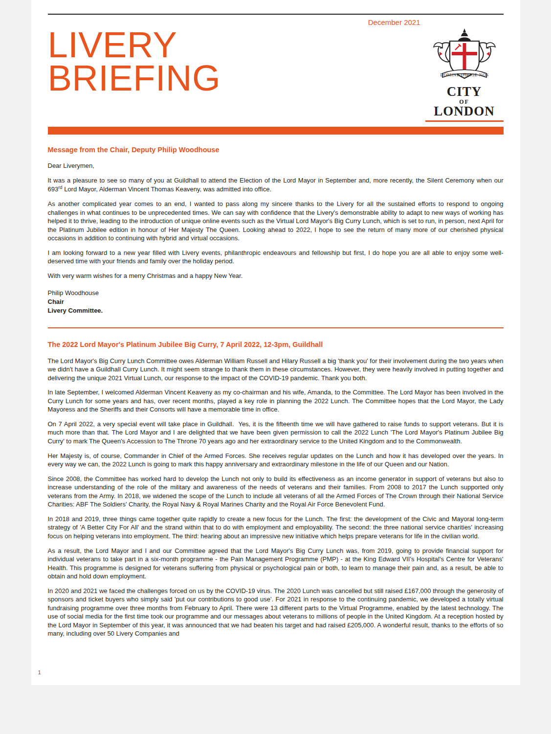December 2021
Livery
Briefing
DOMINE DIRIGE NOS
CITY OF LONDON
Message from the Chair, Deputy Philip Woodhouse
Dear Liverymen,
It was a pleasure to see so many of you at Guildhall to attend the Election of the Lord Mayor in September and, more recently, the Silent Ceremony when our 693rd Lord Mayor, Alderman Vincent Thomas Keaveny, was admitted into office.
As another complicated year comes to an end, I wanted to pass along my sincere thanks to the Livery for all the sustained efforts to respond to ongoing challenges in what continues to be unprecedented times. We can say with confidence that the Livery's demonstrable ability to adapt to new ways of working has helped it to thrive, leading to the introduction of unique online events such as the Virtual Lord Mayor's Big Curry Lunch, which is set to run, in person, next April for the Platinum Jubilee edition in honour of Her Majesty The Queen. Looking ahead to 2022, I hope to see the return of many more of our cherished physical occasions in addition to continuing with hybrid and virtual occasions.
I am looking forward to a new year filled with Livery events, philanthropic endeavours and fellowship but first, I do hope you are all able to enjoy some well-deserved time with your friends and family over the holiday period.
With very warm wishes for a merry Christmas and a happy New Year.
Philip Woodhouse
Chair
Livery Committee.
The 2022 Lord Mayor's Platinum Jubilee Big Curry, 7 April 2022, 12-3pm, Guildhall
The Lord Mayor's Big Curry Lunch Committee owes Alderman William Russell and Hilary Russell a big 'thank you' for their involvement during the two years when we didn't have a Guildhall Curry Lunch. It might seem strange to thank them in these circumstances. However, they were heavily involved in putting together and delivering the unique 2021 Virtual Lunch, our response to the impact of the COVID-19 pandemic. Thank you both.
In late September, I welcomed Alderman Vincent Keaveny as my co-chairman and his wife, Amanda, to the Committee. The Lord Mayor has been involved in the Curry Lunch for some years and has, over recent months, played a key role in planning the 2022 Lunch. The Committee hopes that the Lord Mayor, the Lady Mayoress and the Sheriffs and their Consorts will have a memorable time in office.
On 7 April 2022, a very special event will take place in Guildhall. Yes, it is the fifteenth time we will have gathered to raise funds to support veterans. But it is much more than that. The Lord Mayor and I are delighted that we have been given permission to call the 2022 Lunch 'The Lord Mayor's Platinum Jubilee Big Curry' to mark The Queen's Accession to The Throne 70 years ago and her extraordinary service to the United Kingdom and to the Commonwealth.
Her Majesty is, of course, Commander in Chief of the Armed Forces. She receives regular updates on the Lunch and how it has developed over the years. In every way we can, the 2022 Lunch is going to mark this happy anniversary and extraordinary milestone in the life of our Queen and our Nation.
Since 2008, the Committee has worked hard to develop the Lunch not only to build its effectiveness as an income generator in support of veterans but also to increase understanding of the role of the military and awareness of the needs of veterans and their families. From 2008 to 2017 the Lunch supported only veterans from the Army. In 2018, we widened the scope of the Lunch to include all veterans of all the Armed Forces of The Crown through their National Service Charities: ABF The Soldiers' Charity, the Royal Navy & Royal Marines Charity and the Royal Air Force Benevolent Fund.
In 2018 and 2019, three things came together quite rapidly to create a new focus for the Lunch. The first: the development of the Civic and Mayoral long-term strategy of 'A Better City For All' and the strand within that to do with employment and employability. The second: the three national service charities' increasing focus on helping veterans into employment. The third: hearing about an impressive new initiative which helps prepare veterans for life in the civilian world.
As a result, the Lord Mayor and I and our Committee agreed that the Lord Mayor's Big Curry Lunch was, from 2019, going to provide financial support for individual veterans to take part in a six-month programme - the Pain Management Programme (PMP) - at the King Edward VII's Hospital's Centre for Veterans' Health. This programme is designed for veterans suffering from physical or psychological pain or both, to learn to manage their pain and, as a result, be able to obtain and hold down employment.
In 2020 and 2021 we faced the challenges forced on us by the COVID-19 virus. The 2020 Lunch was cancelled but still raised £167,000 through the generosity of sponsors and ticket buyers who simply said 'put our contributions to good use'. For 2021 in response to the continuing pandemic, we developed a totally virtual fundraising programme over three months from February to April. There were 13 different parts to the Virtual Programme, enabled by the latest technology. The use of social media for the first time took our programme and our messages about veterans to millions of people in the United Kingdom. At a reception hosted by the Lord Mayor in September of this year, it was announced that we had beaten his target and had raised £205,000. A wonderful result, thanks to the efforts of so many, including over 50 Livery Companies and
1